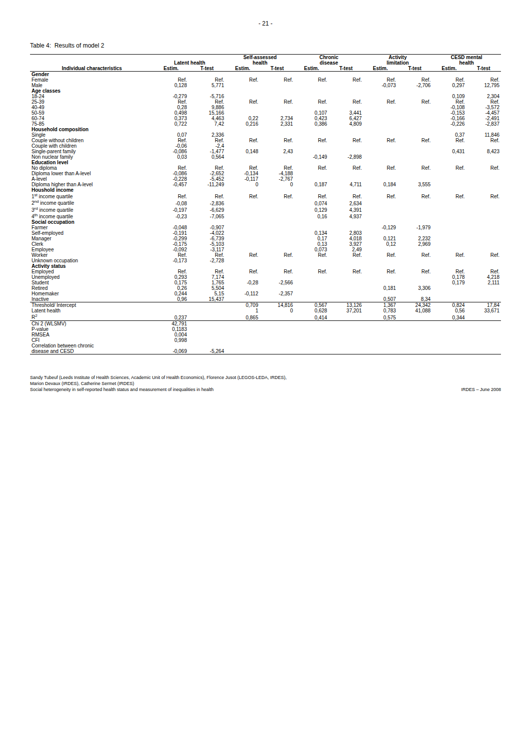- 21 -
Table 4: Results of model 2
| Individual characteristics | Latent health | Self-assessed health | Chronic disease | Activity limitation | CESD mental health |
| --- | --- | --- | --- | --- | --- |
| Estim. | T-test | Estim. | T-test | Estim. | T-test | Estim. | T-test | Estim. | T-test |
| Gender | |
| Female | Ref. | Ref. | Ref. | Ref. | Ref. | Ref. | Ref. | Ref. | Ref. | Ref. |
| Male | 0,128 | 5,771 | | | | | -0,073 | -2,706 | 0,297 | 12,795 |
| Age classes | |
| 18-24 | -0,279 | -5,716 | | | | | | | 0,109 | 2,304 |
| 25-39 | Ref. | Ref. | Ref. | Ref. | Ref. | Ref. | Ref. | Ref. | Ref. | Ref. |
| 40-49 | 0,28 | 9,886 | | | | | | | -0,108 | -3,572 |
| 50-59 | 0,498 | 15,166 | | | 0,107 | 3,441 | | | -0,153 | -4,457 |
| 60-74 | 0,373 | 4,463 | 0,22 | 2,734 | 0,423 | 6,427 | | | -0,166 | -2,491 |
| 75-85 | 0,722 | 7,42 | 0,216 | 2,331 | 0,386 | 4,809 | | | -0,226 | -2,837 |
| Household composition | |
| Single | 0,07 | 2,336 | | | | | | | 0,37 | 11,846 |
| Couple without children | Ref. | Ref. | Ref. | Ref. | Ref. | Ref. | Ref. | Ref. | Ref. | Ref. |
| Couple with children | -0,06 | -2,4 | | | | | | | | |
| Single-parent family | -0,086 | -1,477 | 0,148 | 2,43 | | | | | 0,431 | 8,423 |
| Non nuclear family | 0,03 | 0,564 | | | -0,149 | -2,898 | | | | |
| Education level | |
| No diploma | Ref. | Ref. | Ref. | Ref. | Ref. | Ref. | Ref. | Ref. | Ref. | Ref. |
| Diploma lower than A-level | -0,086 | -2,652 | -0,134 | -4,188 | | | | | | |
| A-level | -0,228 | -5,452 | -0,117 | -2,767 | | | | | | |
| Diploma higher than A-level | -0,457 | -11,249 | 0 | 0 | 0,187 | 4,711 | 0,184 | 3,555 | | |
| Houshold income | |
| 1 st income quartile | Ref. | Ref. | Ref. | Ref. | Ref. | Ref. | Ref. | Ref. | Ref. | Ref. |
| 2 nd income quartile | -0,08 | -2,836 | | | 0,074 | 2,634 | | | | |
| 3 rd income quartile | -0,197 | -6,629 | | | 0,129 | 4,391 | | | | |
| 4 th income quartile | -0,23 | -7,065 | | | 0,16 | 4,937 | | | | |
| Social occupation | |
| Farmer | -0,048 | -0,907 | | | | | -0,129 | -1,979 | | |
| Self-employed | -0,191 | -4,022 | | | 0,134 | 2,803 | | | | |
| Manager | -0,299 | -6,739 | | | 0,17 | 4,018 | 0,121 | 2,232 | | |
| Clerk | -0,175 | -5,103 | | | 0,13 | 3,927 | 0,12 | 2,969 | | |
| Employee | -0,092 | -3,117 | | | 0,073 | 2,49 | | | | |
| Worker | Ref. | Ref. | Ref. | Ref. | Ref. | Ref. | Ref. | Ref. | Ref. | Ref. |
| Unknown occupation | -0,173 | -2,728 | | | | | | | | |
| Activity status | |
| Employed | Ref. | Ref. | Ref. | Ref. | Ref. | Ref. | Ref. | Ref. | Ref. | Ref. |
| Unemployed | 0,293 | 7,174 | | | | | | | 0,178 | 4,218 |
| Student | 0,175 | 1,765 | -0,28 | -2,566 | | | | | 0,179 | 2,111 |
| Retired | 0,26 | 5,504 | | | | | 0,181 | 3,306 | | |
| Homemaker | 0,244 | 5,15 | -0,112 | -2,357 | | | | | | |
| Inactive | 0,96 | 15,437 | | | | | 0,507 | 8,34 | | |
| Threshold/ Intercept | | | 0,709 | 14,816 | 0,567 | 13,126 | 1,367 | 24,342 | 0,824 | 17,84 |
| Latent health | | | 1 | 0 | 0,628 | 37,201 | 0,783 | 41,088 | 0,56 | 33,671 |
| R 2 | 0,237 | | 0,865 | | 0,414 | | 0,575 | | 0,344 | |
| Chi 2 (WLSMV) | 42,791 | | |
| P-value | 0,1183 | | |
| RMSEA | 0,004 | | |
| CFI | 0,998 | | |
| Correlation between chronic | | | |
| disease and CESD | -0,069 | -5,264 | |
Sandy Tubeuf (Leeds Institute of Health Sciences, Academic Unit of Health Economics), Florence Jusot (LEGOS-LEDA, IRDES),
Marion Devaux (IRDES), Catherine Sermet (IRDES)
Social heterogeneity in self-reported health status and measurement of inequalities in health IRDES – June 2008